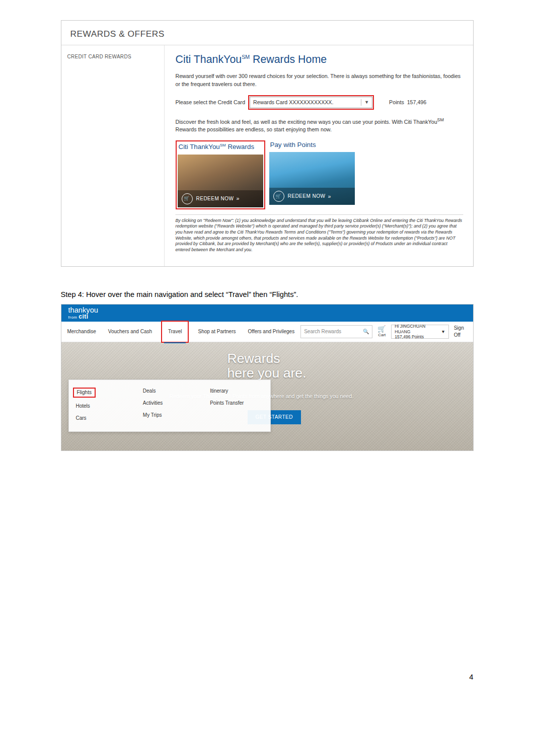REWARDS & OFFERS
CREDIT CARD REWARDS
Citi ThankYouSM Rewards Home
Reward yourself with over 300 reward choices for your selection. There is always something for the fashionistas, foodies or the frequent travelers out there.
Please select the Credit Card Rewards Card XXXXXXXXXXXX. ▼ Points 157,496
Discover the fresh look and feel, as well as the exciting new ways you can use your points. With Citi ThankYouSM Rewards the possibilities are endless, so start enjoying them now.
Citi ThankYouSM Rewards
🛒 REDEEM NOW »
Pay with Points
🛒 REDEEM NOW »
By clicking on "Redeem Now": (1) you acknowledge and understand that you will be leaving Citibank Online and entering the Citi ThankYou Rewards redemption website ("Rewards Website") which is operated and managed by third party service provider(s) ("Merchant(s)"); and (2) you agree that you have read and agree to the Citi ThankYou Rewards Terms and Conditions ("Terms") governing your redemption of rewards via the Rewards Website, which provide amongst others, that products and services made available on the Rewards Website for redemption ("Products") are NOT provided by Citibank, but are provided by Merchant(s) who are the seller(s), supplier(s) or provider(s) of Products under an individual contract entered between the Merchant and you.
Step 4: Hover over the main navigation and select “Travel” then “Flights”.
thankyou from citi
Merchandise
Vouchers and Cash
Travel
Shop at Partners
Offers and Privileges
Search Rewards 🔍
🛒 Cart
Hi JINGCHUAN HUANG
157,496 Points ▼
Sign Off
Rewards
here you are.
Redeem your ThankYou® Points from anywhere and get the things you need.
GET STARTED
Flights
Hotels
Cars
Deals
Activities
My Trips
Itinerary
Points Transfer
4